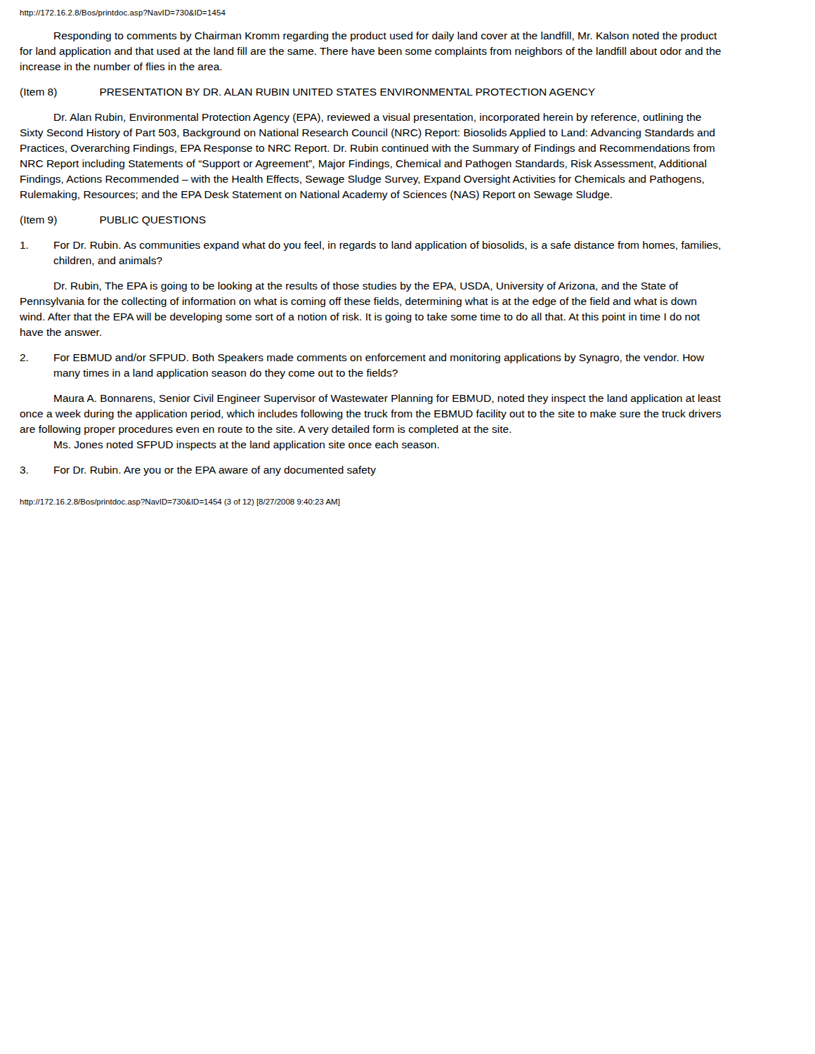http://172.16.2.8/Bos/printdoc.asp?NavID=730&ID=1454
Responding to comments by Chairman Kromm regarding the product used for daily land cover at the landfill, Mr. Kalson noted the product for land application and that used at the land fill are the same. There have been some complaints from neighbors of the landfill about odor and the increase in the number of flies in the area.
(Item 8) PRESENTATION BY DR. ALAN RUBIN UNITED STATES ENVIRONMENTAL PROTECTION AGENCY
Dr. Alan Rubin, Environmental Protection Agency (EPA), reviewed a visual presentation, incorporated herein by reference, outlining the Sixty Second History of Part 503, Background on National Research Council (NRC) Report: Biosolids Applied to Land: Advancing Standards and Practices, Overarching Findings, EPA Response to NRC Report. Dr. Rubin continued with the Summary of Findings and Recommendations from NRC Report including Statements of “Support or Agreement”, Major Findings, Chemical and Pathogen Standards, Risk Assessment, Additional Findings, Actions Recommended – with the Health Effects, Sewage Sludge Survey, Expand Oversight Activities for Chemicals and Pathogens, Rulemaking, Resources; and the EPA Desk Statement on National Academy of Sciences (NAS) Report on Sewage Sludge.
(Item 9) PUBLIC QUESTIONS
1. For Dr. Rubin. As communities expand what do you feel, in regards to land application of biosolids, is a safe distance from homes, families, children, and animals?
Dr. Rubin, The EPA is going to be looking at the results of those studies by the EPA, USDA, University of Arizona, and the State of Pennsylvania for the collecting of information on what is coming off these fields, determining what is at the edge of the field and what is down wind. After that the EPA will be developing some sort of a notion of risk. It is going to take some time to do all that. At this point in time I do not have the answer.
2. For EBMUD and/or SFPUD. Both Speakers made comments on enforcement and monitoring applications by Synagro, the vendor. How many times in a land application season do they come out to the fields?
Maura A. Bonnarens, Senior Civil Engineer Supervisor of Wastewater Planning for EBMUD, noted they inspect the land application at least once a week during the application period, which includes following the truck from the EBMUD facility out to the site to make sure the truck drivers are following proper procedures even en route to the site. A very detailed form is completed at the site.
Ms. Jones noted SFPUD inspects at the land application site once each season.
3. For Dr. Rubin. Are you or the EPA aware of any documented safety
http://172.16.2.8/Bos/printdoc.asp?NavID=730&ID=1454 (3 of 12) [8/27/2008 9:40:23 AM]